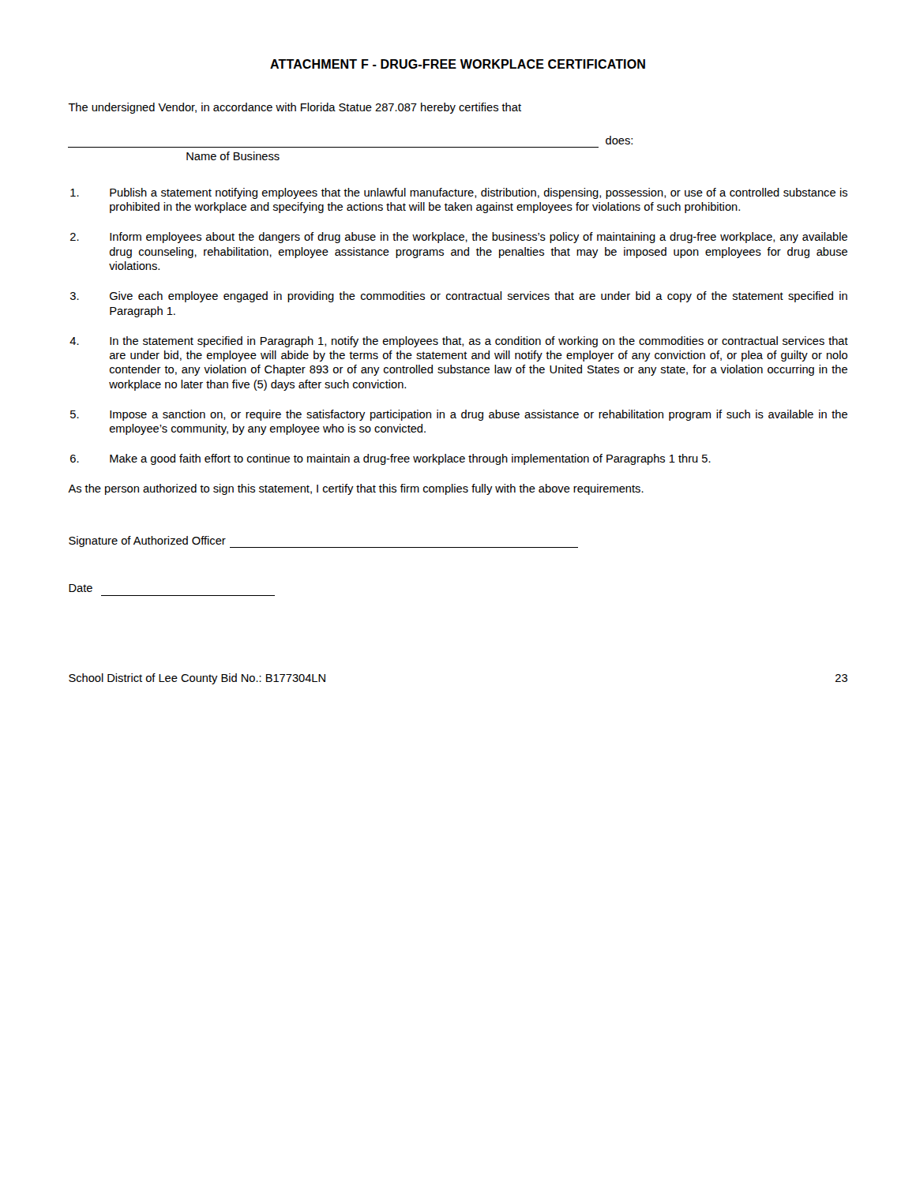ATTACHMENT F - DRUG-FREE WORKPLACE CERTIFICATION
The undersigned Vendor, in accordance with Florida Statue 287.087 hereby certifies that
does:
Name of Business
1. Publish a statement notifying employees that the unlawful manufacture, distribution, dispensing, possession, or use of a controlled substance is prohibited in the workplace and specifying the actions that will be taken against employees for violations of such prohibition.
2. Inform employees about the dangers of drug abuse in the workplace, the business’s policy of maintaining a drug-free workplace, any available drug counseling, rehabilitation, employee assistance programs and the penalties that may be imposed upon employees for drug abuse violations.
3. Give each employee engaged in providing the commodities or contractual services that are under bid a copy of the statement specified in Paragraph 1.
4. In the statement specified in Paragraph 1, notify the employees that, as a condition of working on the commodities or contractual services that are under bid, the employee will abide by the terms of the statement and will notify the employer of any conviction of, or plea of guilty or nolo contender to, any violation of Chapter 893 or of any controlled substance law of the United States or any state, for a violation occurring in the workplace no later than five (5) days after such conviction.
5. Impose a sanction on, or require the satisfactory participation in a drug abuse assistance or rehabilitation program if such is available in the employee’s community, by any employee who is so convicted.
6. Make a good faith effort to continue to maintain a drug-free workplace through implementation of Paragraphs 1 thru 5.
As the person authorized to sign this statement, I certify that this firm complies fully with the above requirements.
Signature of Authorized Officer
Date
School District of Lee County Bid No.: B177304LN 23